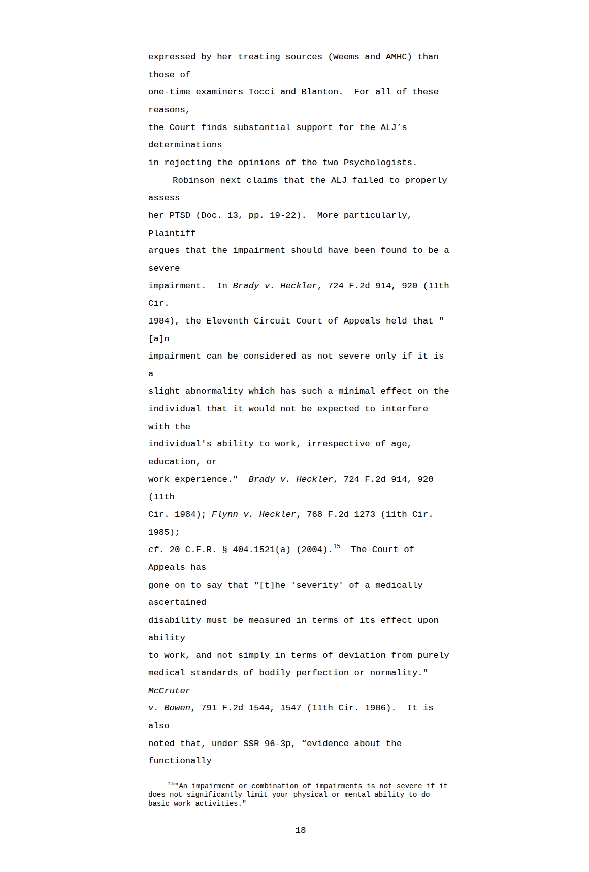expressed by her treating sources (Weems and AMHC) than those of
one-time examiners Tocci and Blanton. For all of these reasons,
the Court finds substantial support for the ALJ’s determinations
in rejecting the opinions of the two Psychologists.
Robinson next claims that the ALJ failed to properly assess
her PTSD (Doc. 13, pp. 19-22). More particularly, Plaintiff
argues that the impairment should have been found to be a severe
impairment. In Brady v. Heckler, 724 F.2d 914, 920 (11th Cir.
1984), the Eleventh Circuit Court of Appeals held that "[a]n
impairment can be considered as not severe only if it is a
slight abnormality which has such a minimal effect on the
individual that it would not be expected to interfere with the
individual's ability to work, irrespective of age, education, or
work experience." Brady v. Heckler, 724 F.2d 914, 920 (11th
Cir. 1984); Flynn v. Heckler, 768 F.2d 1273 (11th Cir. 1985);
cf. 20 C.F.R. § 404.1521(a) (2004).15 The Court of Appeals has
gone on to say that "[t]he 'severity' of a medically ascertained
disability must be measured in terms of its effect upon ability
to work, and not simply in terms of deviation from purely
medical standards of bodily perfection or normality." McCruter
v. Bowen, 791 F.2d 1544, 1547 (11th Cir. 1986). It is also
noted that, under SSR 96-3p, “evidence about the functionally
15"An impairment or combination of impairments is not severe if it does not significantly limit your physical or mental ability to do basic work activities."
18